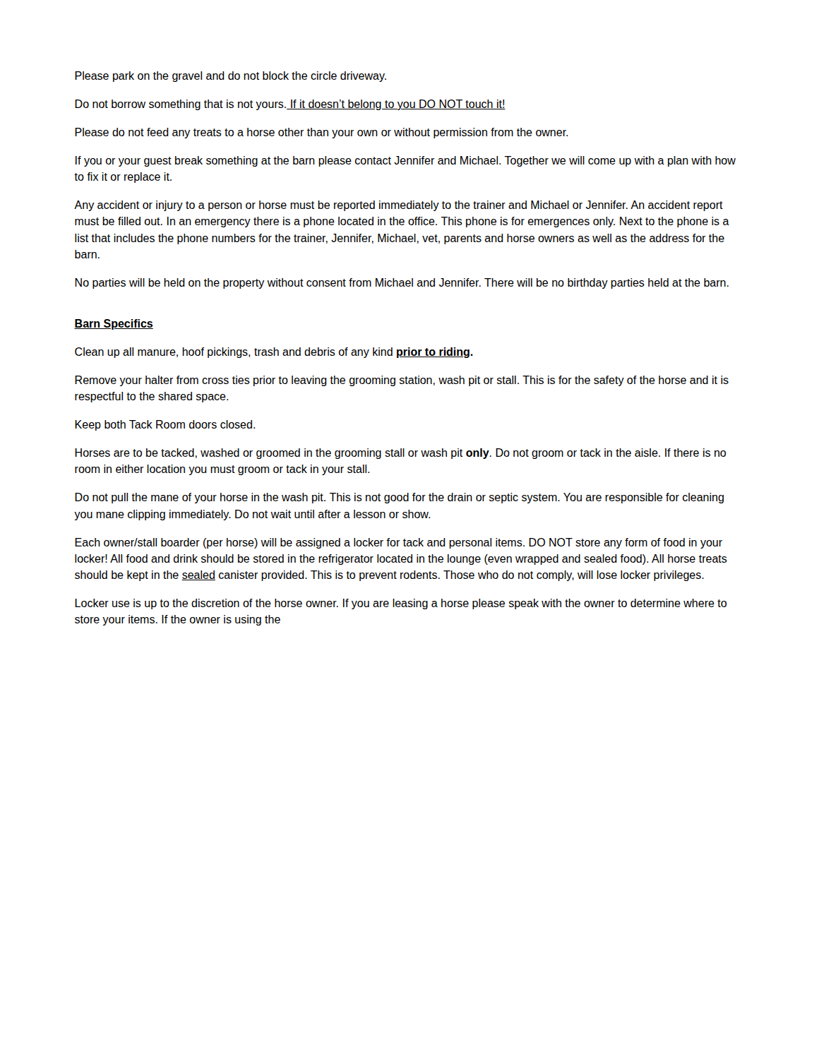Please park on the gravel and do not block the circle driveway.
Do not borrow something that is not yours. If it doesn’t belong to you DO NOT touch it!
Please do not feed any treats to a horse other than your own or without permission from the owner.
If you or your guest break something at the barn please contact Jennifer and Michael. Together we will come up with a plan with how to fix it or replace it.
Any accident or injury to a person or horse must be reported immediately to the trainer and Michael or Jennifer. An accident report must be filled out. In an emergency there is a phone located in the office. This phone is for emergences only. Next to the phone is a list that includes the phone numbers for the trainer, Jennifer, Michael, vet, parents and horse owners as well as the address for the barn.
No parties will be held on the property without consent from Michael and Jennifer. There will be no birthday parties held at the barn.
Barn Specifics
Clean up all manure, hoof pickings, trash and debris of any kind prior to riding.
Remove your halter from cross ties prior to leaving the grooming station, wash pit or stall. This is for the safety of the horse and it is respectful to the shared space.
Keep both Tack Room doors closed.
Horses are to be tacked, washed or groomed in the grooming stall or wash pit only. Do not groom or tack in the aisle. If there is no room in either location you must groom or tack in your stall.
Do not pull the mane of your horse in the wash pit. This is not good for the drain or septic system. You are responsible for cleaning you mane clipping immediately. Do not wait until after a lesson or show.
Each owner/stall boarder (per horse) will be assigned a locker for tack and personal items. DO NOT store any form of food in your locker! All food and drink should be stored in the refrigerator located in the lounge (even wrapped and sealed food). All horse treats should be kept in the sealed canister provided. This is to prevent rodents. Those who do not comply, will lose locker privileges.
Locker use is up to the discretion of the horse owner. If you are leasing a horse please speak with the owner to determine where to store your items. If the owner is using the